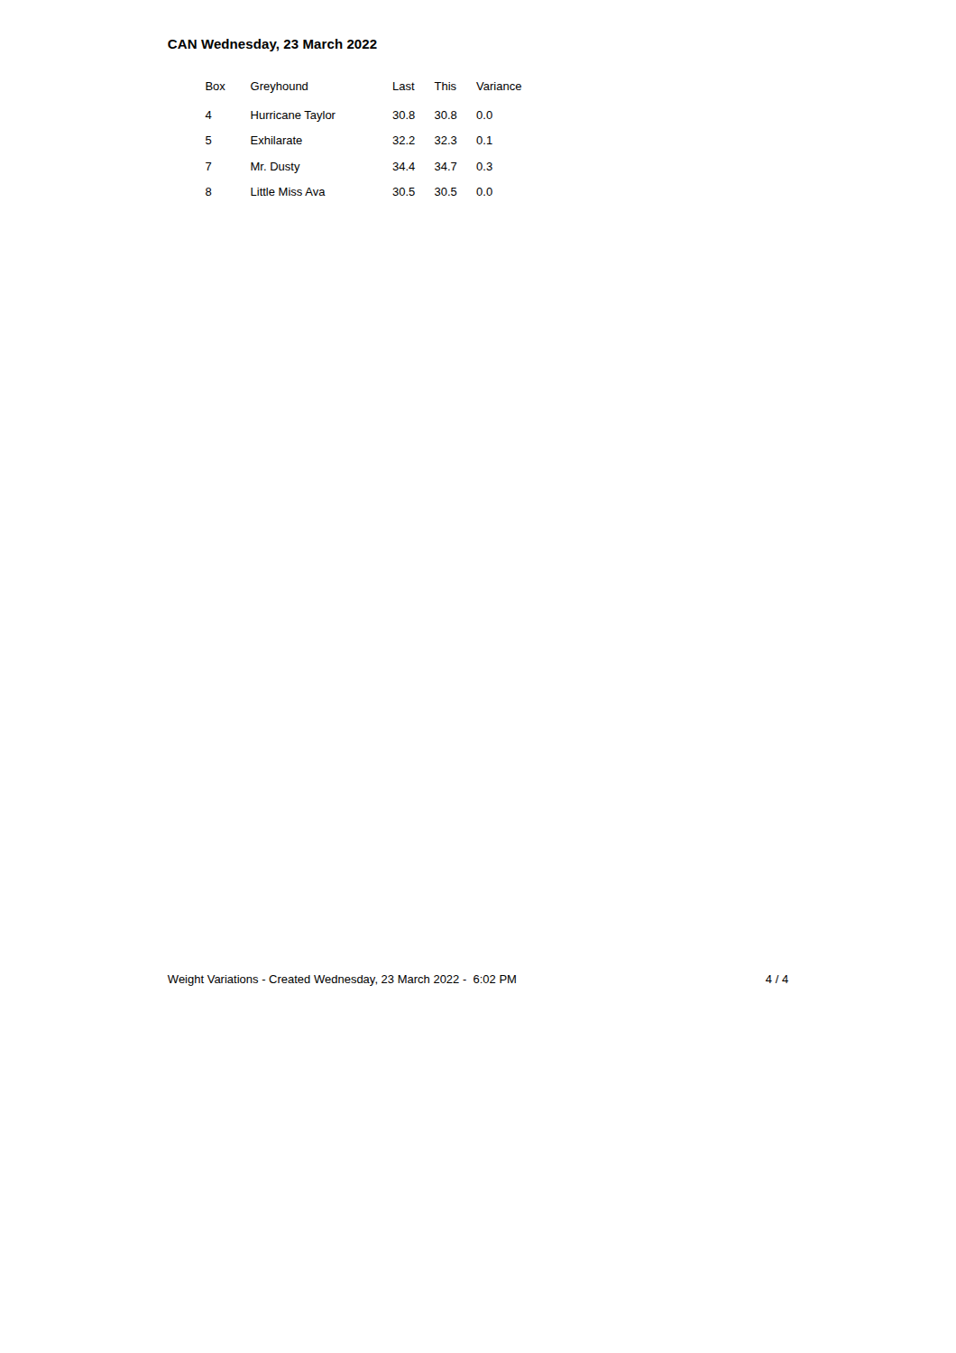CAN Wednesday, 23 March 2022
| Box | Greyhound | Last | This | Variance |
| --- | --- | --- | --- | --- |
| 4 | Hurricane Taylor | 30.8 | 30.8 | 0.0 |
| 5 | Exhilarate | 32.2 | 32.3 | 0.1 |
| 7 | Mr. Dusty | 34.4 | 34.7 | 0.3 |
| 8 | Little Miss Ava | 30.5 | 30.5 | 0.0 |
Weight Variations - Created Wednesday, 23 March 2022 - 6:02 PM
4 / 4